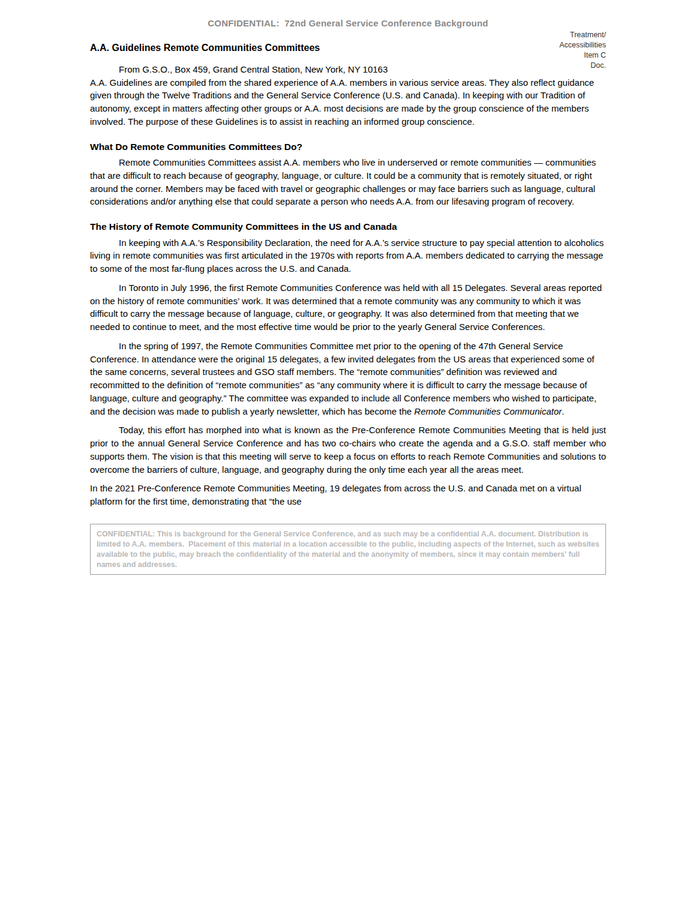CONFIDENTIAL: 72nd General Service Conference Background
Treatment/
Accessibilities
Item C
Doc.
A.A. Guidelines Remote Communities Committees
From G.S.O., Box 459, Grand Central Station, New York, NY 10163
A.A. Guidelines are compiled from the shared experience of A.A. members in various service areas. They also reflect guidance given through the Twelve Traditions and the General Service Conference (U.S. and Canada). In keeping with our Tradition of autonomy, except in matters affecting other groups or A.A. most decisions are made by the group conscience of the members involved. The purpose of these Guidelines is to assist in reaching an informed group conscience.
What Do Remote Communities Committees Do?
Remote Communities Committees assist A.A. members who live in underserved or remote communities — communities that are difficult to reach because of geography, language, or culture. It could be a community that is remotely situated, or right around the corner. Members may be faced with travel or geographic challenges or may face barriers such as language, cultural considerations and/or anything else that could separate a person who needs A.A. from our lifesaving program of recovery.
The History of Remote Community Committees in the US and Canada
In keeping with A.A.’s Responsibility Declaration, the need for A.A.’s service structure to pay special attention to alcoholics living in remote communities was first articulated in the 1970s with reports from A.A. members dedicated to carrying the message to some of the most far-flung places across the U.S. and Canada.
In Toronto in July 1996, the first Remote Communities Conference was held with all 15 Delegates. Several areas reported on the history of remote communities’ work. It was determined that a remote community was any community to which it was difficult to carry the message because of language, culture, or geography. It was also determined from that meeting that we needed to continue to meet, and the most effective time would be prior to the yearly General Service Conferences.
In the spring of 1997, the Remote Communities Committee met prior to the opening of the 47th General Service Conference. In attendance were the original 15 delegates, a few invited delegates from the US areas that experienced some of the same concerns, several trustees and GSO staff members. The “remote communities” definition was reviewed and recommitted to the definition of “remote communities” as “any community where it is difficult to carry the message because of language, culture and geography.” The committee was expanded to include all Conference members who wished to participate, and the decision was made to publish a yearly newsletter, which has become the Remote Communities Communicator.
Today, this effort has morphed into what is known as the Pre-Conference Remote Communities Meeting that is held just prior to the annual General Service Conference and has two co-chairs who create the agenda and a G.S.O. staff member who supports them. The vision is that this meeting will serve to keep a focus on efforts to reach Remote Communities and solutions to overcome the barriers of culture, language, and geography during the only time each year all the areas meet.
In the 2021 Pre-Conference Remote Communities Meeting, 19 delegates from across the U.S. and Canada met on a virtual platform for the first time, demonstrating that “the use
CONFIDENTIAL: This is background for the General Service Conference, and as such may be a confidential A.A. document. Distribution is limited to A.A. members. Placement of this material in a location accessible to the public, including aspects of the Internet, such as websites available to the public, may breach the confidentiality of the material and the anonymity of members, since it may contain members' full names and addresses.